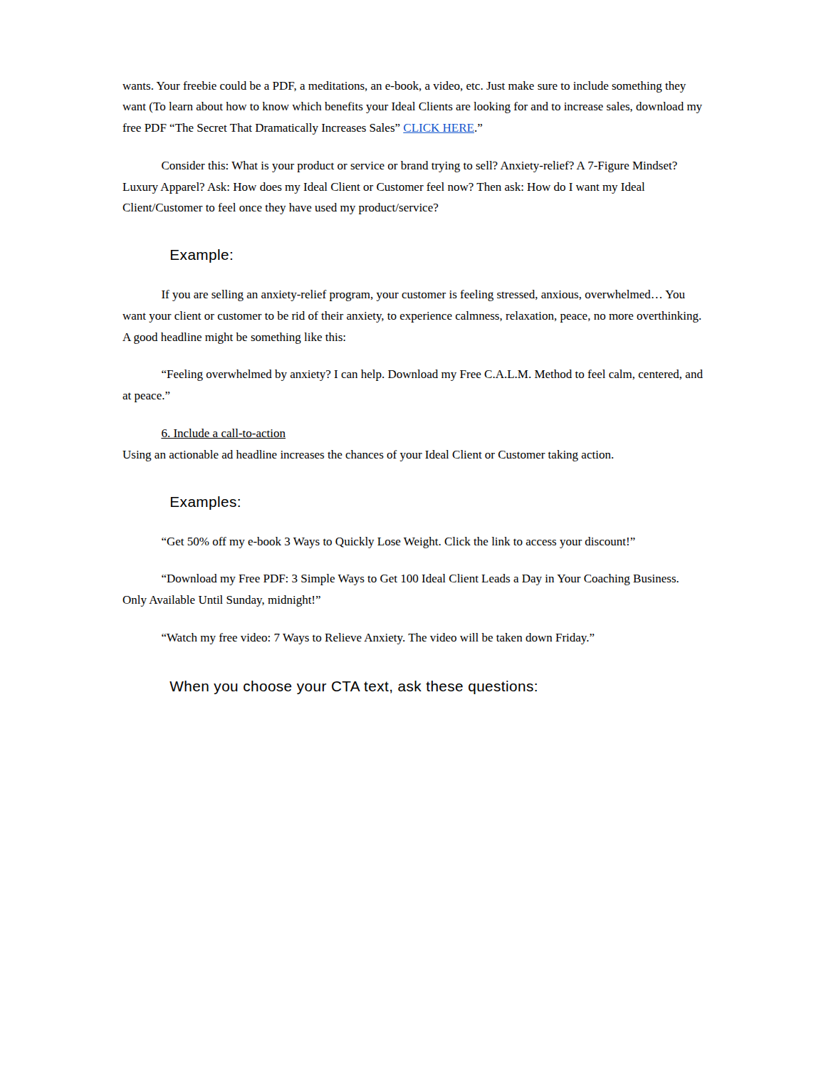wants. Your freebie could be a PDF, a meditations, an e-book, a video, etc. Just make sure to include something they want (To learn about how to know which benefits your Ideal Clients are looking for and to increase sales, download my free PDF “The Secret That Dramatically Increases Sales” CLICK HERE.”
Consider this: What is your product or service or brand trying to sell? Anxiety-relief? A 7-Figure Mindset? Luxury Apparel? Ask: How does my Ideal Client or Customer feel now? Then ask: How do I want my Ideal Client/Customer to feel once they have used my product/service?
Example:
If you are selling an anxiety-relief program, your customer is feeling stressed, anxious, overwhelmed… You want your client or customer to be rid of their anxiety, to experience calmness, relaxation, peace, no more overthinking. A good headline might be something like this:
“Feeling overwhelmed by anxiety? I can help. Download my Free C.A.L.M. Method to feel calm, centered, and at peace.”
6. Include a call-to-action
Using an actionable ad headline increases the chances of your Ideal Client or Customer taking action.
Examples:
“Get 50% off my e-book 3 Ways to Quickly Lose Weight. Click the link to access your discount!”
“Download my Free PDF: 3 Simple Ways to Get 100 Ideal Client Leads a Day in Your Coaching Business. Only Available Until Sunday, midnight!”
“Watch my free video: 7 Ways to Relieve Anxiety. The video will be taken down Friday.”
When you choose your CTA text, ask these questions: